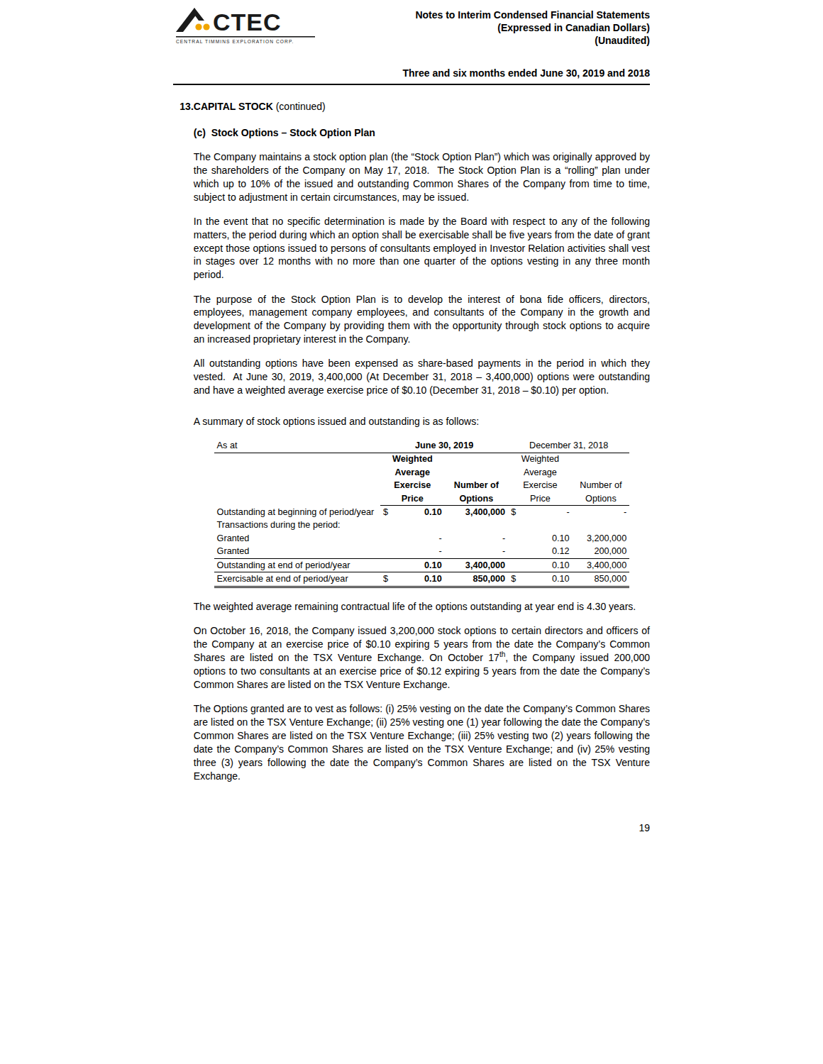CTEC CENTRAL TIMMINS EXPLORATION CORP.
Notes to Interim Condensed Financial Statements (Expressed in Canadian Dollars) (Unaudited)
Three and six months ended June 30, 2019 and 2018
13. CAPITAL STOCK (continued)
(c) Stock Options – Stock Option Plan
The Company maintains a stock option plan (the “Stock Option Plan”) which was originally approved by the shareholders of the Company on May 17, 2018. The Stock Option Plan is a “rolling” plan under which up to 10% of the issued and outstanding Common Shares of the Company from time to time, subject to adjustment in certain circumstances, may be issued.
In the event that no specific determination is made by the Board with respect to any of the following matters, the period during which an option shall be exercisable shall be five years from the date of grant except those options issued to persons of consultants employed in Investor Relation activities shall vest in stages over 12 months with no more than one quarter of the options vesting in any three month period.
The purpose of the Stock Option Plan is to develop the interest of bona fide officers, directors, employees, management company employees, and consultants of the Company in the growth and development of the Company by providing them with the opportunity through stock options to acquire an increased proprietary interest in the Company.
All outstanding options have been expensed as share-based payments in the period in which they vested. At June 30, 2019, 3,400,000 (At December 31, 2018 – 3,400,000) options were outstanding and have a weighted average exercise price of $0.10 (December 31, 2018 – $0.10) per option.
A summary of stock options issued and outstanding is as follows:
| As at | June 30, 2019 | December 31, 2018 |
| | Weighted | | Weighted | |
| | Average | | Average | |
| | Exercise | Number of | Exercise | Number of |
| | Price | Options | Price | Options |
| Outstanding at beginning of period/year | $ | 0.10 | 3,400,000 | $ | - | - |
| Transactions during the period: | | | | | | |
| Granted | | - | - | | 0.10 | 3,200,000 |
| Granted | | - | - | | 0.12 | 200,000 |
| Outstanding at end of period/year | | 0.10 | 3,400,000 | | 0.10 | 3,400,000 |
| Exercisable at end of period/year | $ | 0.10 | 850,000 | $ | 0.10 | 850,000 |
The weighted average remaining contractual life of the options outstanding at year end is 4.30 years.
On October 16, 2018, the Company issued 3,200,000 stock options to certain directors and officers of the Company at an exercise price of $0.10 expiring 5 years from the date the Company’s Common Shares are listed on the TSX Venture Exchange. On October 17th, the Company issued 200,000 options to two consultants at an exercise price of $0.12 expiring 5 years from the date the Company’s Common Shares are listed on the TSX Venture Exchange.
The Options granted are to vest as follows: (i) 25% vesting on the date the Company’s Common Shares are listed on the TSX Venture Exchange; (ii) 25% vesting one (1) year following the date the Company’s Common Shares are listed on the TSX Venture Exchange; (iii) 25% vesting two (2) years following the date the Company’s Common Shares are listed on the TSX Venture Exchange; and (iv) 25% vesting three (3) years following the date the Company’s Common Shares are listed on the TSX Venture Exchange.
19